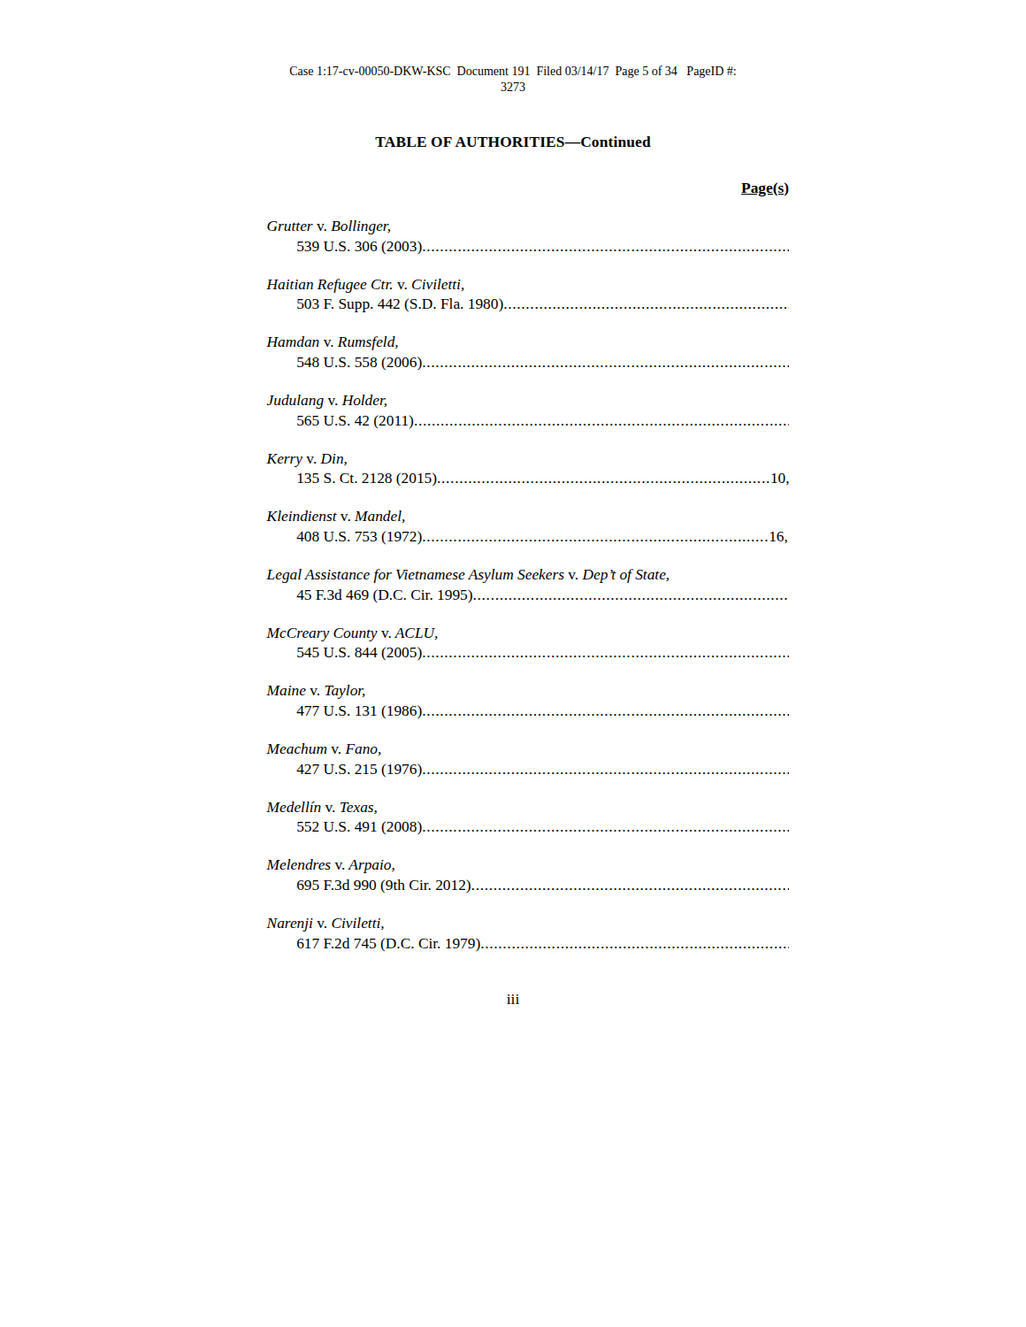Case 1:17-cv-00050-DKW-KSC Document 191 Filed 03/14/17 Page 5 of 34 PageID #:
3273
TABLE OF AUTHORITIES—Continued
Page(s)
Grutter v. Bollinger, 539 U.S. 306 (2003).......................................................................................... 16
Haitian Refugee Ctr. v. Civiletti, 503 F. Supp. 442 (S.D. Fla. 1980)........................................................................ 4
Hamdan v. Rumsfeld, 548 U.S. 558 (2006).......................................................................................... 18
Judulang v. Holder, 565 U.S. 42 (2011).............................................................................................. 4
Kerry v. Din, 135 S. Ct. 2128 (2015)........................................................................... 10, 16, 17
Kleindienst v. Mandel, 408 U.S. 753 (1972).............................................................................. 16, 17, 20
Legal Assistance for Vietnamese Asylum Seekers v. Dep’t of State, 45 F.3d 469 (D.C. Cir. 1995)....................................................................... 7, 9, 10
McCreary County v. ACLU, 545 U.S. 844 (2005)..................................................................................... 17, 18
Maine v. Taylor, 477 U.S. 131 (1986).......................................................................................... 16
Meachum v. Fano, 427 U.S. 215 (1976).......................................................................................... 15
Medellín v. Texas, 552 U.S. 491 (2008)........................................................................................ 7, 8
Melendres v. Arpaio, 695 F.3d 990 (9th Cir. 2012)............................................................................ 24
Narenji v. Civiletti, 617 F.2d 745 (D.C. Cir. 1979)............................................................................ 7
iii